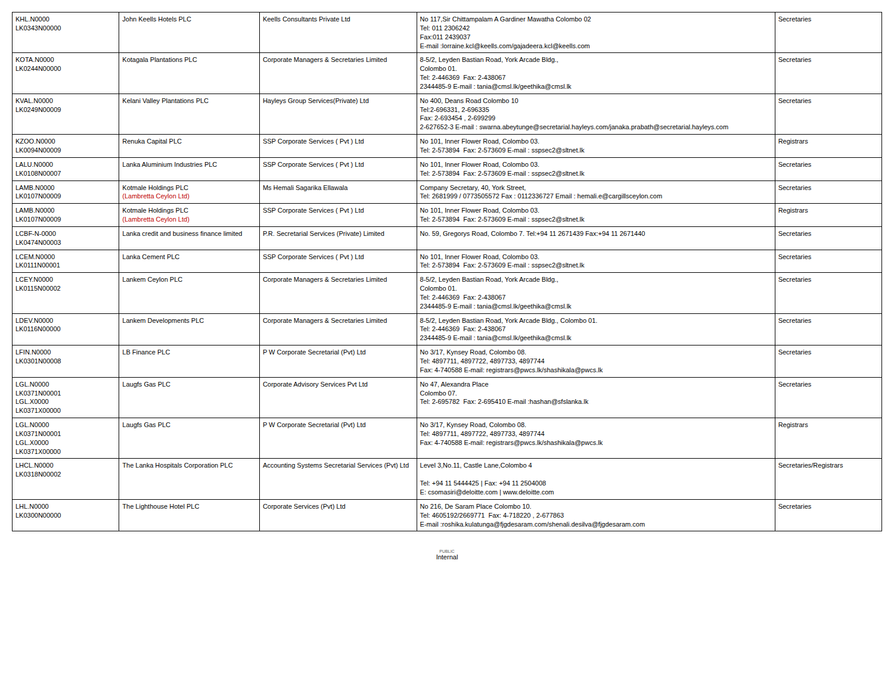| KHL.N0000 LK0343N00000 | John Keells Hotels PLC | Keells Consultants Private Ltd | No 117,Sir Chittampalam A Gardiner Mawatha Colombo 02 Tel: 011 2306242 Fax:011 2439037 E-mail :lorraine.kcl@keells.com/gajadeera.kcl@keells.com | Secretaries |
| KOTA.N0000 LK0244N00000 | Kotagala Plantations PLC | Corporate Managers & Secretaries Limited | 8-5/2, Leyden Bastian Road, York Arcade Bldg., Colombo 01. Tel: 2-446369 Fax: 2-438067 2344485-9 E-mail : tania@cmsl.lk/geethika@cmsl.lk | Secretaries |
| KVAL.N0000 LK0249N00009 | Kelani Valley Plantations PLC | Hayleys Group Services(Private) Ltd | No 400, Deans Road Colombo 10 Tel:2-696331, 2-696335 Fax: 2-693454 , 2-699299 2-627652-3 E-mail : swarna.abeytunge@secretarial.hayleys.com/janaka.prabath@secretarial.hayleys.com | Secretaries |
| KZOO.N0000 LK0094N00009 | Renuka Capital PLC | SSP Corporate Services ( Pvt ) Ltd | No 101, Inner Flower Road, Colombo 03. Tel: 2-573894 Fax: 2-573609 E-mail : sspsec2@sltnet.lk | Registrars |
| LALU.N0000 LK0108N00007 | Lanka Aluminium Industries PLC | SSP Corporate Services ( Pvt ) Ltd | No 101, Inner Flower Road, Colombo 03. Tel: 2-573894 Fax: 2-573609 E-mail : sspsec2@sltnet.lk | Secretaries |
| LAMB.N0000 LK0107N00009 | Kotmale Holdings PLC (Lambretta Ceylon Ltd) | Ms Hemali Sagarika Ellawala | Company Secretary, 40, York Street, Tel: 2681999 / 0773505572 Fax : 0112336727 Email : hemali.e@cargillsceylon.com | Secretaries |
| LAMB.N0000 LK0107N00009 | Kotmale Holdings PLC (Lambretta Ceylon Ltd) | SSP Corporate Services ( Pvt ) Ltd | No 101, Inner Flower Road, Colombo 03. Tel: 2-573894 Fax: 2-573609 E-mail : sspsec2@sltnet.lk | Registrars |
| LCBF-N-0000 LK0474N00003 | Lanka credit and business finance limited | P.R. Secretarial Services (Private) Limited | No. 59, Gregorys Road, Colombo 7. Tel:+94 11 2671439 Fax:+94 11 2671440 | Secretaries |
| LCEM.N0000 LK0111N00001 | Lanka Cement PLC | SSP Corporate Services ( Pvt ) Ltd | No 101, Inner Flower Road, Colombo 03. Tel: 2-573894 Fax: 2-573609 E-mail : sspsec2@sltnet.lk | Secretaries |
| LCEY.N0000 LK0115N00002 | Lankem Ceylon PLC | Corporate Managers & Secretaries Limited | 8-5/2, Leyden Bastian Road, York Arcade Bldg., Colombo 01. Tel: 2-446369 Fax: 2-438067 2344485-9 E-mail : tania@cmsl.lk/geethika@cmsl.lk | Secretaries |
| LDEV.N0000 LK0116N00000 | Lankem Developments PLC | Corporate Managers & Secretaries Limited | 8-5/2, Leyden Bastian Road, York Arcade Bldg., Colombo 01. Tel: 2-446369 Fax: 2-438067 2344485-9 E-mail : tania@cmsl.lk/geethika@cmsl.lk | Secretaries |
| LFIN.N0000 LK0301N00008 | LB Finance PLC | P W Corporate Secretarial (Pvt) Ltd | No 3/17, Kynsey Road, Colombo 08. Tel: 4897711, 4897722, 4897733, 4897744 Fax: 4-740588 E-mail: registrars@pwcs.lk/shashikala@pwcs.lk | Secretaries |
| LGL.N0000 LK0371N00001 LGL.X0000 LK0371X00000 | Laugfs Gas PLC | Corporate Advisory Services Pvt Ltd | No 47, Alexandra Place Colombo 07. Tel: 2-695782 Fax: 2-695410 E-mail :hashan@sfslanka.lk | Secretaries |
| LGL.N0000 LK0371N00001 LGL.X0000 LK0371X00000 | Laugfs Gas PLC | P W Corporate Secretarial (Pvt) Ltd | No 3/17, Kynsey Road, Colombo 08. Tel: 4897711, 4897722, 4897733, 4897744 Fax: 4-740588 E-mail: registrars@pwcs.lk/shashikala@pwcs.lk | Registrars |
| LHCL.N0000 LK0318N00002 | The Lanka Hospitals Corporation PLC | Accounting Systems Secretarial Services (Pvt) Ltd | Level 3,No.11, Castle Lane,Colombo 4 Tel: +94 11 5444425 / Fax: +94 11 2504008 E: csomasiri@deloitte.com / www.deloitte.com | Secretaries/Registrars |
| LHL.N0000 LK0300N00000 | The Lighthouse Hotel PLC | Corporate Services (Pvt) Ltd | No 216, De Saram Place Colombo 10. Tel: 4605192/2669771 Fax: 4-718220 , 2-677863 E-mail :roshika.kulatunga@fjgdesaram.com/shenali.desilva@fjgdesaram.com | Secretaries |
PUBLIC
Internal